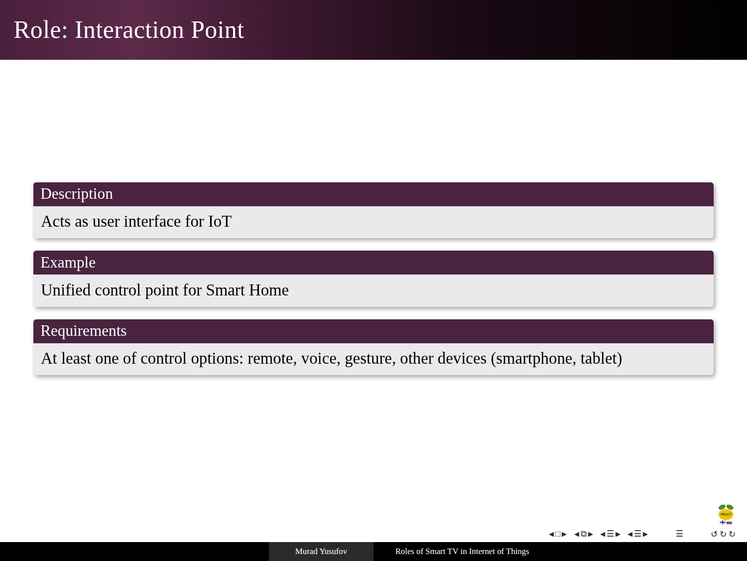Role: Interaction Point
Description
Acts as user interface for IoT
Example
Unified control point for Smart Home
Requirements
At least one of control options: remote, voice, gesture, other devices (smartphone, tablet)
FRUCT
◀□▶ ◀⧉▶ ◀☰▶ ◀☰▶ ☰ ↺↻↻
Murad Yusufov
Roles of Smart TV in Internet of Things